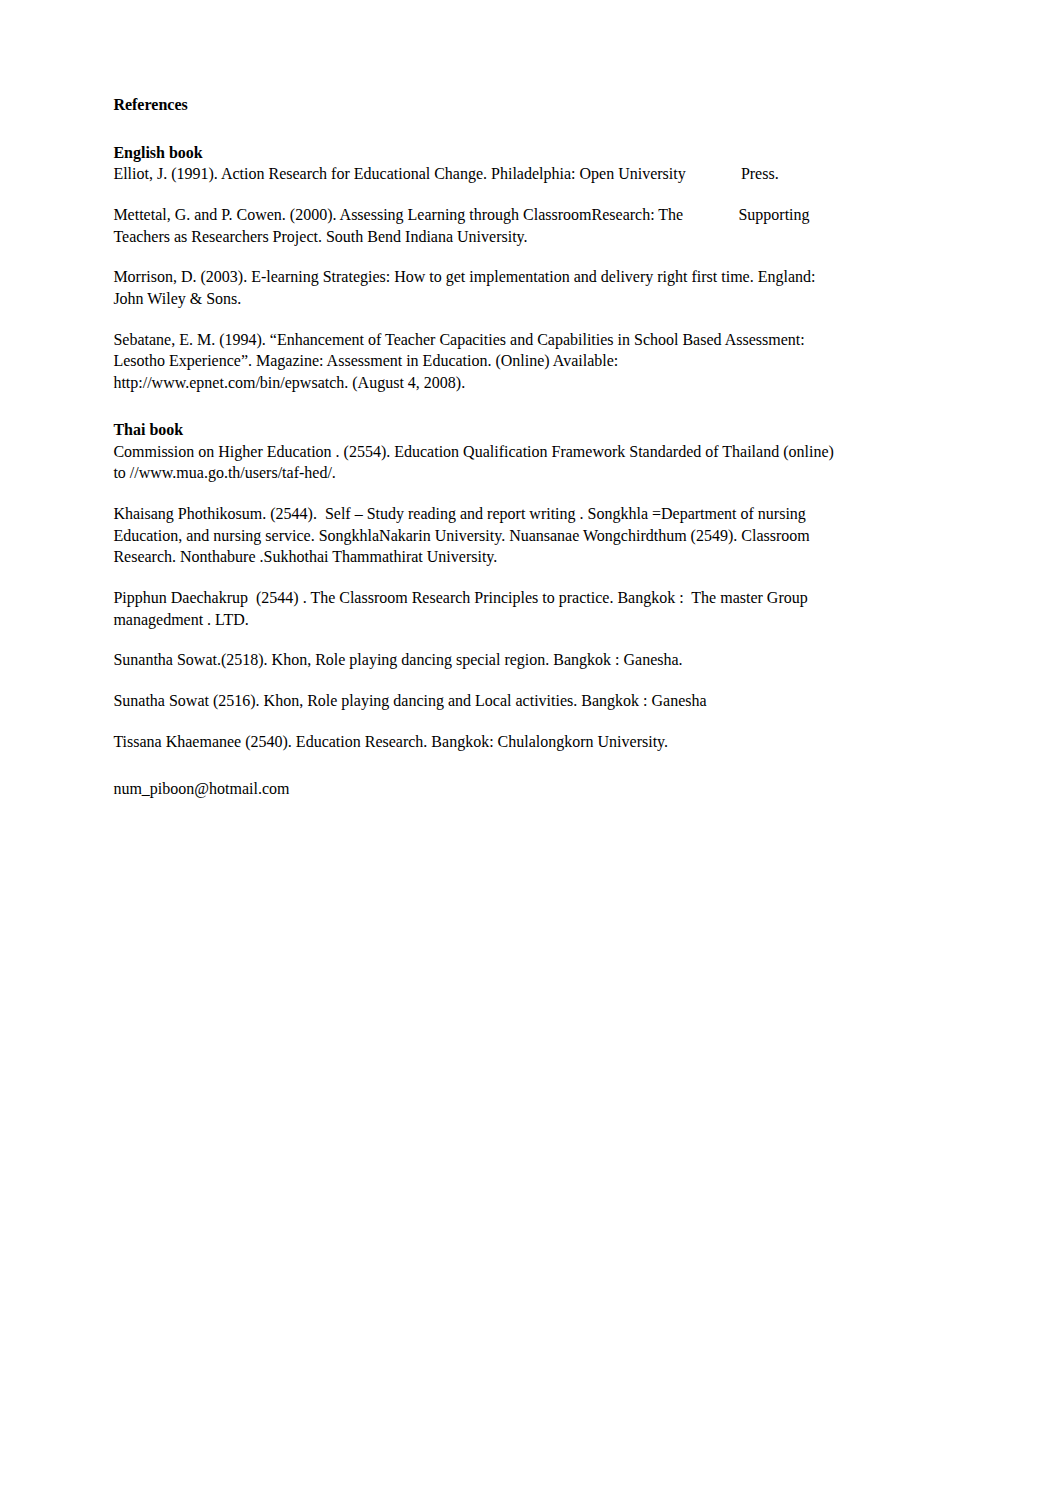References
English book
Elliot, J. (1991). Action Research for Educational Change. Philadelphia: Open University Press.
Mettetal, G. and P. Cowen. (2000). Assessing Learning through ClassroomResearch: The Supporting Teachers as Researchers Project. South Bend Indiana University.
Morrison, D. (2003). E-learning Strategies: How to get implementation and delivery right first time. England: John Wiley & Sons.
Sebatane, E. M. (1994). “Enhancement of Teacher Capacities and Capabilities in School Based Assessment: Lesotho Experience”. Magazine: Assessment in Education. (Online) Available: http://www.epnet.com/bin/epwsatch. (August 4, 2008).
Thai book
Commission on Higher Education . (2554). Education Qualification Framework Standarded of Thailand (online) to //www.mua.go.th/users/taf-hed/.
Khaisang Phothikosum. (2544). Self – Study reading and report writing . Songkhla =Department of nursing Education, and nursing service. SongkhlaNakarin University. Nuansanae Wongchirdthum (2549). Classroom Research. Nonthabure .Sukhothai Thammathirat University.
Pipphun Daechakrup (2544) . The Classroom Research Principles to practice. Bangkok : The master Group managedment . LTD.
Sunantha Sowat.(2518). Khon, Role playing dancing special region. Bangkok : Ganesha.
Sunatha Sowat (2516). Khon, Role playing dancing and Local activities. Bangkok : Ganesha
Tissana Khaemanee (2540). Education Research. Bangkok: Chulalongkorn University.
num_piboon@hotmail.com